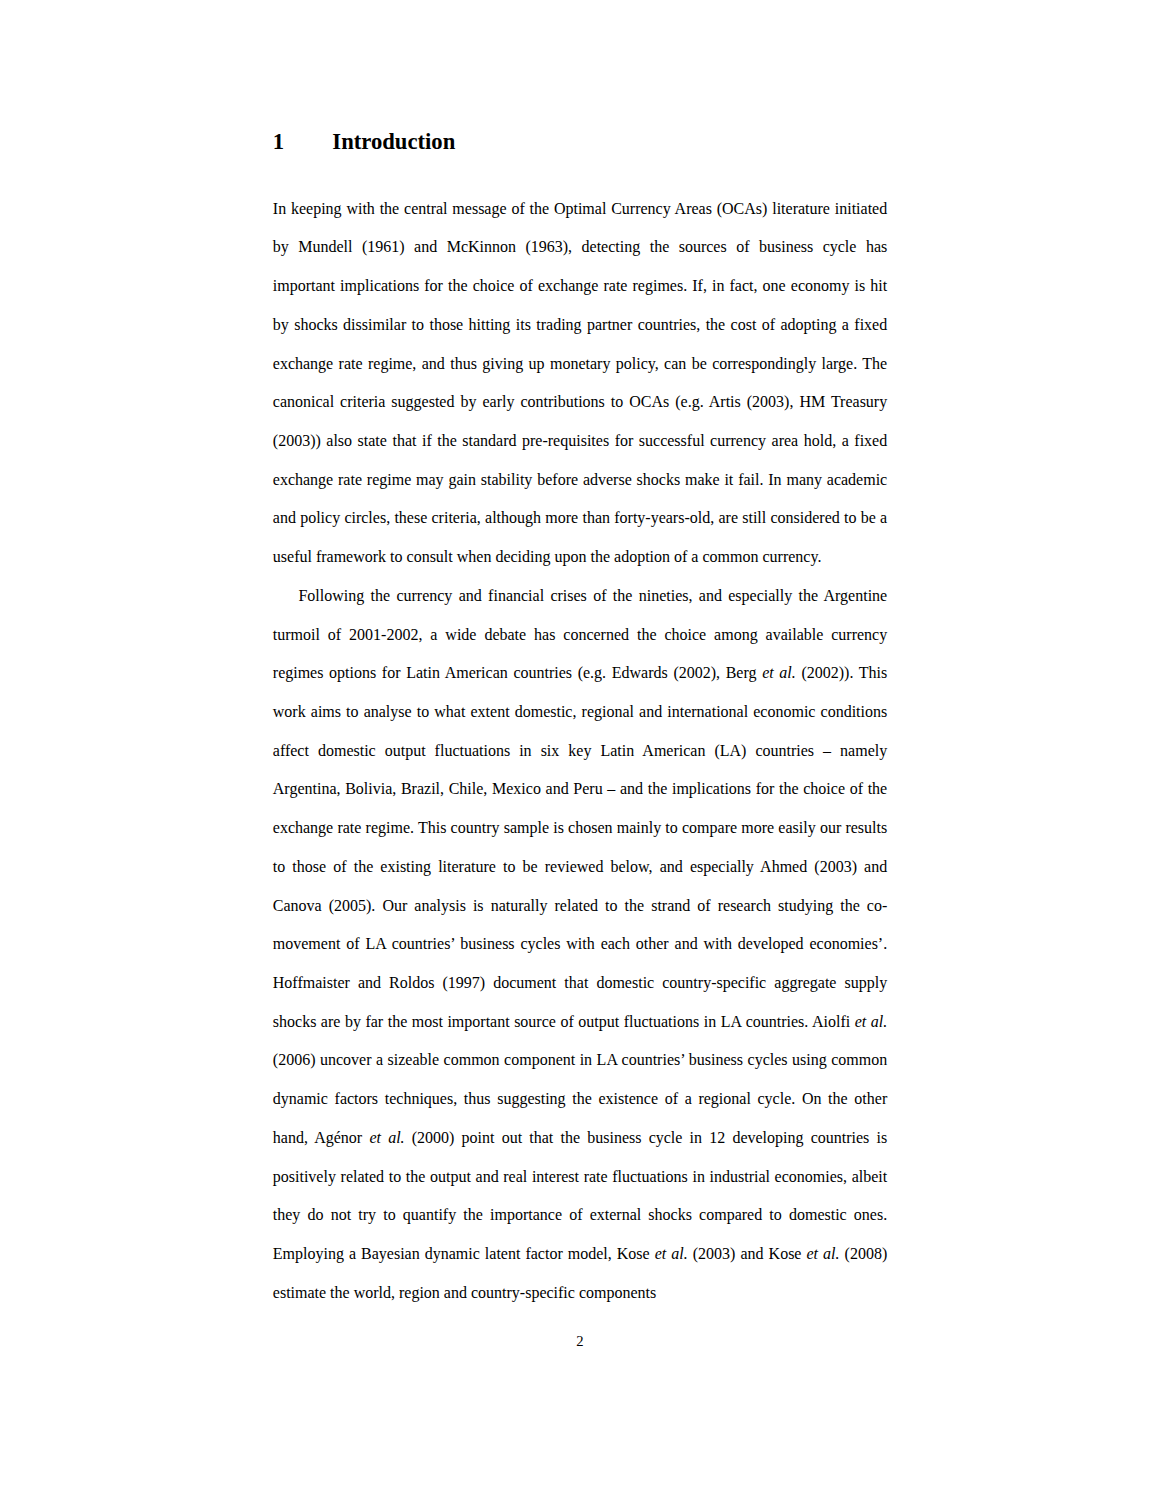1 Introduction
In keeping with the central message of the Optimal Currency Areas (OCAs) literature initiated by Mundell (1961) and McKinnon (1963), detecting the sources of business cycle has important implications for the choice of exchange rate regimes. If, in fact, one economy is hit by shocks dissimilar to those hitting its trading partner countries, the cost of adopting a fixed exchange rate regime, and thus giving up monetary policy, can be correspondingly large. The canonical criteria suggested by early contributions to OCAs (e.g. Artis (2003), HM Treasury (2003)) also state that if the standard pre-requisites for successful currency area hold, a fixed exchange rate regime may gain stability before adverse shocks make it fail. In many academic and policy circles, these criteria, although more than forty-years-old, are still considered to be a useful framework to consult when deciding upon the adoption of a common currency.
Following the currency and financial crises of the nineties, and especially the Argentine turmoil of 2001-2002, a wide debate has concerned the choice among available currency regimes options for Latin American countries (e.g. Edwards (2002), Berg et al. (2002)). This work aims to analyse to what extent domestic, regional and international economic conditions affect domestic output fluctuations in six key Latin American (LA) countries – namely Argentina, Bolivia, Brazil, Chile, Mexico and Peru – and the implications for the choice of the exchange rate regime. This country sample is chosen mainly to compare more easily our results to those of the existing literature to be reviewed below, and especially Ahmed (2003) and Canova (2005). Our analysis is naturally related to the strand of research studying the co-movement of LA countries’ business cycles with each other and with developed economies’. Hoffmaister and Roldos (1997) document that domestic country-specific aggregate supply shocks are by far the most important source of output fluctuations in LA countries. Aiolfi et al. (2006) uncover a sizeable common component in LA countries’ business cycles using common dynamic factors techniques, thus suggesting the existence of a regional cycle. On the other hand, Agénor et al. (2000) point out that the business cycle in 12 developing countries is positively related to the output and real interest rate fluctuations in industrial economies, albeit they do not try to quantify the importance of external shocks compared to domestic ones. Employing a Bayesian dynamic latent factor model, Kose et al. (2003) and Kose et al. (2008) estimate the world, region and country-specific components
2